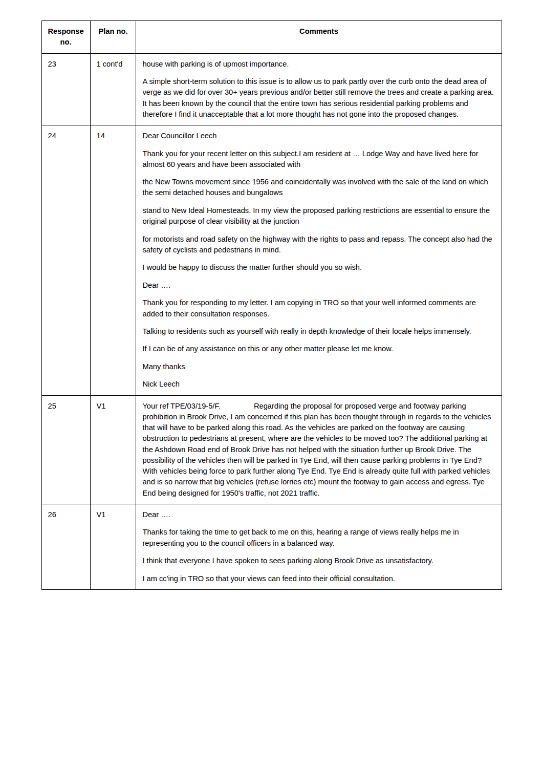| Response no. | Plan no. | Comments |
| --- | --- | --- |
| 23 | 1 cont'd | house with parking is of upmost importance. A simple short-term solution to this issue is to allow us to park partly over the curb onto the dead area of verge as we did for over 30+ years previous and/or better still remove the trees and create a parking area. It has been known by the council that the entire town has serious residential parking problems and therefore I find it unacceptable that a lot more thought has not gone into the proposed changes. |
| 24 | 14 | Dear Councillor Leech Thank you for your recent letter on this subject.I am resident at … Lodge Way and have lived here for almost 60 years and have been associated with the New Towns movement since 1956 and coincidentally was involved with the sale of the land on which the semi detached houses and bungalows stand to New Ideal Homesteads. In my view the proposed parking restrictions are essential to ensure the original purpose of clear visibility at the junction for motorists and road safety on the highway with the rights to pass and repass. The concept also had the safety of cyclists and pedestrians in mind. I would be happy to discuss the matter further should you so wish. Dear …. Thank you for responding to my letter. I am copying in TRO so that your well informed comments are added to their consultation responses. Talking to residents such as yourself with really in depth knowledge of their locale helps immensely. If I can be of any assistance on this or any other matter please let me know. Many thanks Nick Leech |
| 25 | V1 | Your ref TPE/03/19-5/F. Regarding the proposal for proposed verge and footway parking prohibition in Brook Drive, I am concerned if this plan has been thought through in regards to the vehicles that will have to be parked along this road. As the vehicles are parked on the footway are causing obstruction to pedestrians at present, where are the vehicles to be moved too? The additional parking at the Ashdown Road end of Brook Drive has not helped with the situation further up Brook Drive. The possibility of the vehicles then will be parked in Tye End, will then cause parking problems in Tye End? With vehicles being force to park further along Tye End. Tye End is already quite full with parked vehicles and is so narrow that big vehicles (refuse lorries etc) mount the footway to gain access and egress. Tye End being designed for 1950's traffic, not 2021 traffic. |
| 26 | V1 | Dear …. Thanks for taking the time to get back to me on this, hearing a range of views really helps me in representing you to the council officers in a balanced way. I think that everyone I have spoken to sees parking along Brook Drive as unsatisfactory. I am cc'ing in TRO so that your views can feed into their official consultation. |